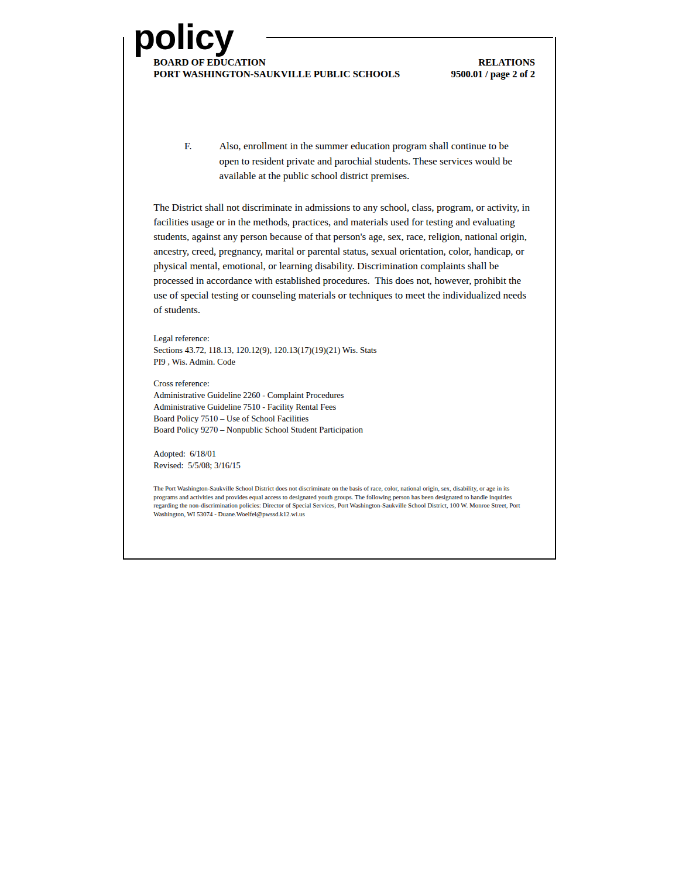policy
| BOARD OF EDUCATION | RELATIONS |
| PORT WASHINGTON-SAUKVILLE PUBLIC SCHOOLS | 9500.01 / page 2 of 2 |
F.
Also, enrollment in the summer education program shall continue to be open to resident private and parochial students. These services would be available at the public school district premises.
The District shall not discriminate in admissions to any school, class, program, or activity, in facilities usage or in the methods, practices, and materials used for testing and evaluating students, against any person because of that person's age, sex, race, religion, national origin, ancestry, creed, pregnancy, marital or parental status, sexual orientation, color, handicap, or physical mental, emotional, or learning disability. Discrimination complaints shall be processed in accordance with established procedures. This does not, however, prohibit the use of special testing or counseling materials or techniques to meet the individualized needs of students.
Legal reference:
Sections 43.72, 118.13, 120.12(9), 120.13(17)(19)(21) Wis. Stats
PI9 , Wis. Admin. Code
Cross reference:
Administrative Guideline 2260 - Complaint Procedures
Administrative Guideline 7510 - Facility Rental Fees
Board Policy 7510 – Use of School Facilities
Board Policy 9270 – Nonpublic School Student Participation
Adopted: 6/18/01
Revised: 5/5/08; 3/16/15
The Port Washington-Saukville School District does not discriminate on the basis of race, color, national origin, sex, disability, or age in its programs and activities and provides equal access to designated youth groups. The following person has been designated to handle inquiries regarding the non-discrimination policies: Director of Special Services, Port Washington-Saukville School District, 100 W. Monroe Street, Port Washington, WI 53074 - Duane.Woelfel@pwssd.k12.wi.us